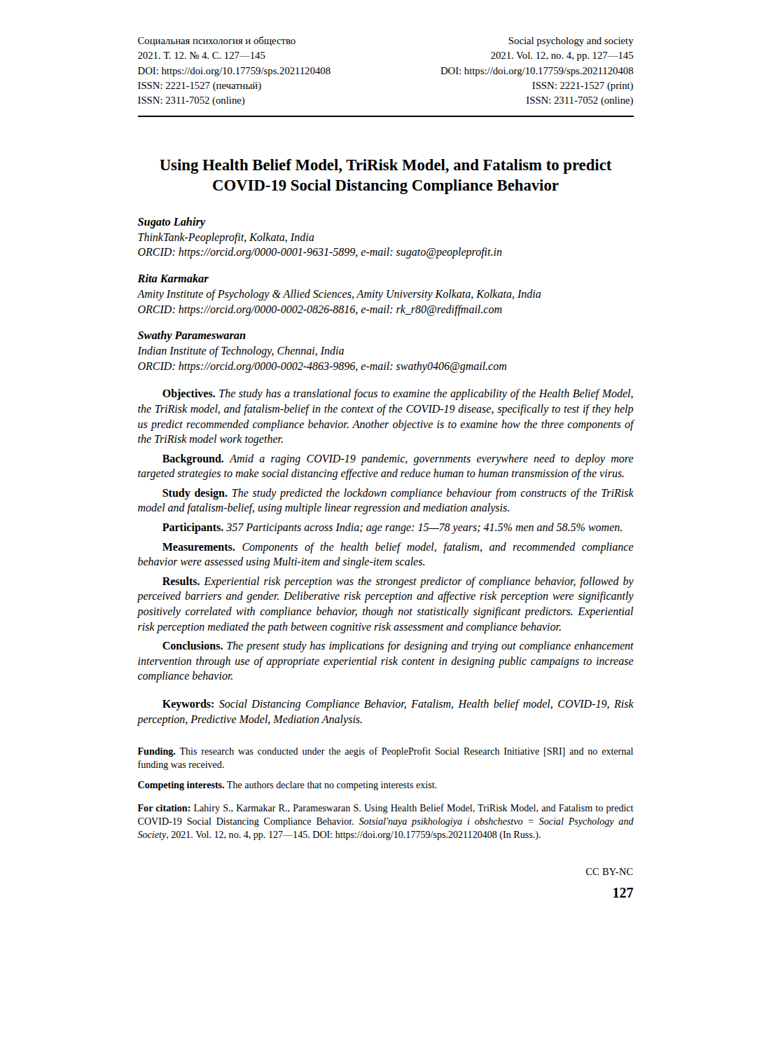Социальная психология и общество
2021. Т. 12. № 4. С. 127—145
DOI: https://doi.org/10.17759/sps.2021120408
ISSN: 2221-1527 (печатный)
ISSN: 2311-7052 (online)
Social psychology and society
2021. Vol. 12, no. 4, pp. 127—145
DOI: https://doi.org/10.17759/sps.2021120408
ISSN: 2221-1527 (print)
ISSN: 2311-7052 (online)
Using Health Belief Model, TriRisk Model, and Fatalism to predict
COVID-19 Social Distancing Compliance Behavior
Sugato Lahiry
ThinkTank-Peopleprofit, Kolkata, India
ORCID: https://orcid.org/0000-0001-9631-5899, e-mail: sugato@peopleprofit.in
Rita Karmakar
Amity Institute of Psychology & Allied Sciences, Amity University Kolkata, Kolkata, India
ORCID: https://orcid.org/0000-0002-0826-8816, e-mail: rk_r80@rediffmail.com
Swathy Parameswaran
Indian Institute of Technology, Chennai, India
ORCID: https://orcid.org/0000-0002-4863-9896, e-mail: swathy0406@gmail.com
Objectives. The study has a translational focus to examine the applicability of the Health Belief Model, the TriRisk model, and fatalism-belief in the context of the COVID-19 disease, specifically to test if they help us predict recommended compliance behavior. Another objective is to examine how the three components of the TriRisk model work together.
Background. Amid a raging COVID-19 pandemic, governments everywhere need to deploy more targeted strategies to make social distancing effective and reduce human to human transmission of the virus.
Study design. The study predicted the lockdown compliance behaviour from constructs of the TriRisk model and fatalism-belief, using multiple linear regression and mediation analysis.
Participants. 357 Participants across India; age range: 15—78 years; 41.5% men and 58.5% women.
Measurements. Components of the health belief model, fatalism, and recommended compliance behavior were assessed using Multi-item and single-item scales.
Results. Experiential risk perception was the strongest predictor of compliance behavior, followed by perceived barriers and gender. Deliberative risk perception and affective risk perception were significantly positively correlated with compliance behavior, though not statistically significant predictors. Experiential risk perception mediated the path between cognitive risk assessment and compliance behavior.
Conclusions. The present study has implications for designing and trying out compliance enhancement intervention through use of appropriate experiential risk content in designing public campaigns to increase compliance behavior.
Keywords: Social Distancing Compliance Behavior, Fatalism, Health belief model, COVID-19, Risk perception, Predictive Model, Mediation Analysis.
Funding. This research was conducted under the aegis of PeopleProfit Social Research Initiative [SRI] and no external funding was received.
Competing interests. The authors declare that no competing interests exist.
For citation: Lahiry S., Karmakar R., Parameswaran S. Using Health Belief Model, TriRisk Model, and Fatalism to predict COVID-19 Social Distancing Compliance Behavior. Sotsial'naya psikhologiya i obshchestvo = Social Psychology and Society, 2021. Vol. 12, no. 4, pp. 127—145. DOI: https://doi.org/10.17759/sps.2021120408 (In Russ.).
CC BY-NC
127